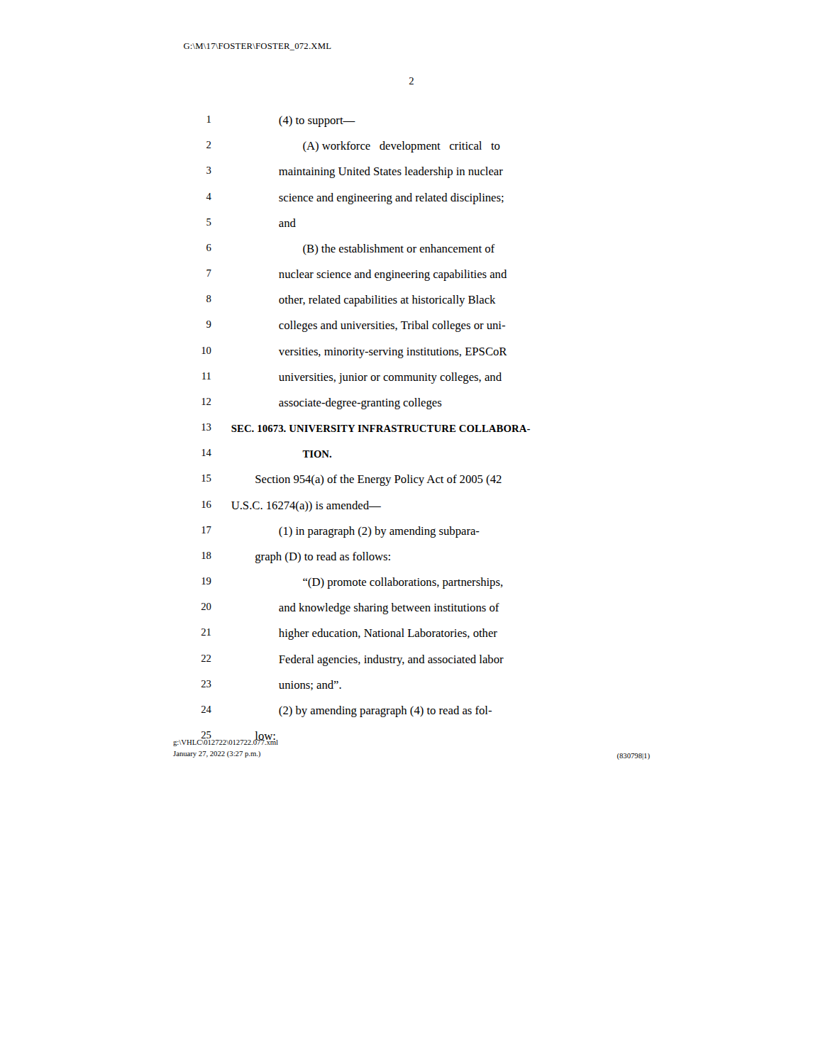G:\M\17\FOSTER\FOSTER_072.XML
2
| 1 | (4) to support— |
| 2 | (A) workforce development critical to |
| 3 | maintaining United States leadership in nuclear |
| 4 | science and engineering and related disciplines; |
| 5 | and |
| 6 | (B) the establishment or enhancement of |
| 7 | nuclear science and engineering capabilities and |
| 8 | other, related capabilities at historically Black |
| 9 | colleges and universities, Tribal colleges or uni- |
| 10 | versities, minority-serving institutions, EPSCoR |
| 11 | universities, junior or community colleges, and |
| 12 | associate-degree-granting colleges |
| 13 | SEC. 10673. UNIVERSITY INFRASTRUCTURE COLLABORA- |
| 14 | TION. |
| 15 | Section 954(a) of the Energy Policy Act of 2005 (42 |
| 16 | U.S.C. 16274(a)) is amended— |
| 17 | (1) in paragraph (2) by amending subpara- |
| 18 | graph (D) to read as follows: |
| 19 | “(D) promote collaborations, partnerships, |
| 20 | and knowledge sharing between institutions of |
| 21 | higher education, National Laboratories, other |
| 22 | Federal agencies, industry, and associated labor |
| 23 | unions; and”. |
| 24 | (2) by amending paragraph (4) to read as fol- |
| 25 | low: |
g:\VHLC\012722\012722.077.xml
January 27, 2022 (3:27 p.m.)
(830798|1)